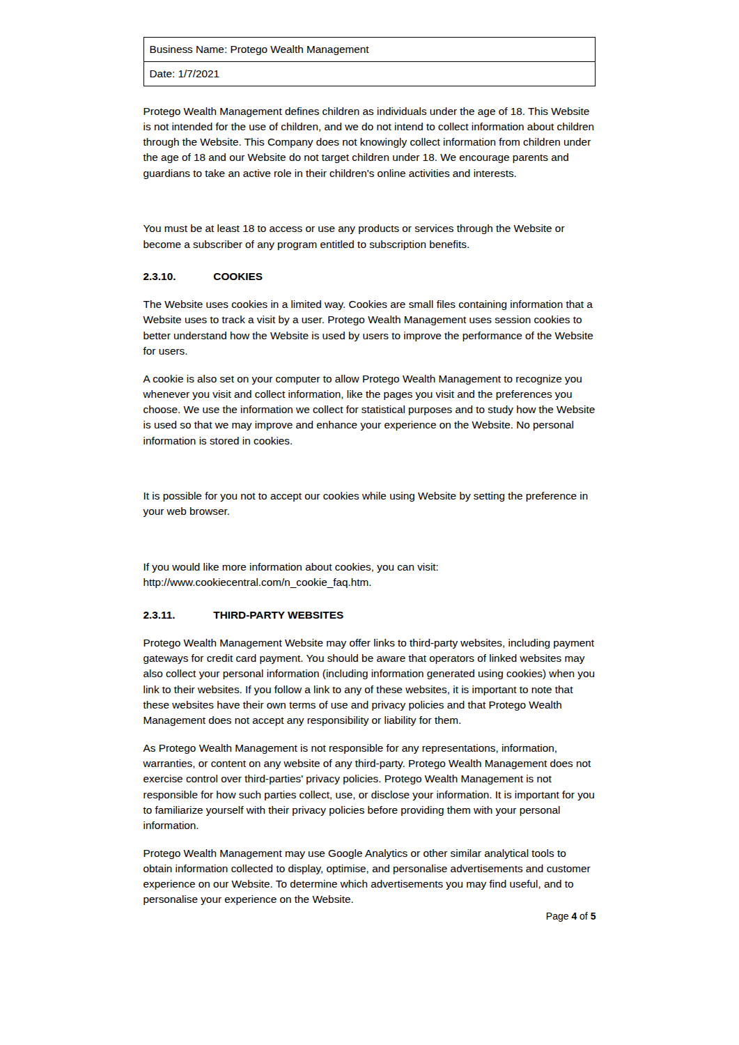| Business Name: Protego Wealth Management |
| Date: 1/7/2021 |
Protego Wealth Management defines children as individuals under the age of 18. This Website is not intended for the use of children, and we do not intend to collect information about children through the Website. This Company does not knowingly collect information from children under the age of 18 and our Website do not target children under 18. We encourage parents and guardians to take an active role in their children's online activities and interests.
You must be at least 18 to access or use any products or services through the Website or become a subscriber of any program entitled to subscription benefits.
2.3.10. COOKIES
The Website uses cookies in a limited way. Cookies are small files containing information that a Website uses to track a visit by a user. Protego Wealth Management uses session cookies to better understand how the Website is used by users to improve the performance of the Website for users.
A cookie is also set on your computer to allow Protego Wealth Management to recognize you whenever you visit and collect information, like the pages you visit and the preferences you choose. We use the information we collect for statistical purposes and to study how the Website is used so that we may improve and enhance your experience on the Website. No personal information is stored in cookies.
It is possible for you not to accept our cookies while using Website by setting the preference in your web browser.
If you would like more information about cookies, you can visit: http://www.cookiecentral.com/n_cookie_faq.htm.
2.3.11. THIRD-PARTY WEBSITES
Protego Wealth Management Website may offer links to third-party websites, including payment gateways for credit card payment. You should be aware that operators of linked websites may also collect your personal information (including information generated using cookies) when you link to their websites. If you follow a link to any of these websites, it is important to note that these websites have their own terms of use and privacy policies and that Protego Wealth Management does not accept any responsibility or liability for them.
As Protego Wealth Management is not responsible for any representations, information, warranties, or content on any website of any third-party. Protego Wealth Management does not exercise control over third-parties' privacy policies. Protego Wealth Management is not responsible for how such parties collect, use, or disclose your information. It is important for you to familiarize yourself with their privacy policies before providing them with your personal information.
Protego Wealth Management may use Google Analytics or other similar analytical tools to obtain information collected to display, optimise, and personalise advertisements and customer experience on our Website. To determine which advertisements you may find useful, and to personalise your experience on the Website.
Page 4 of 5